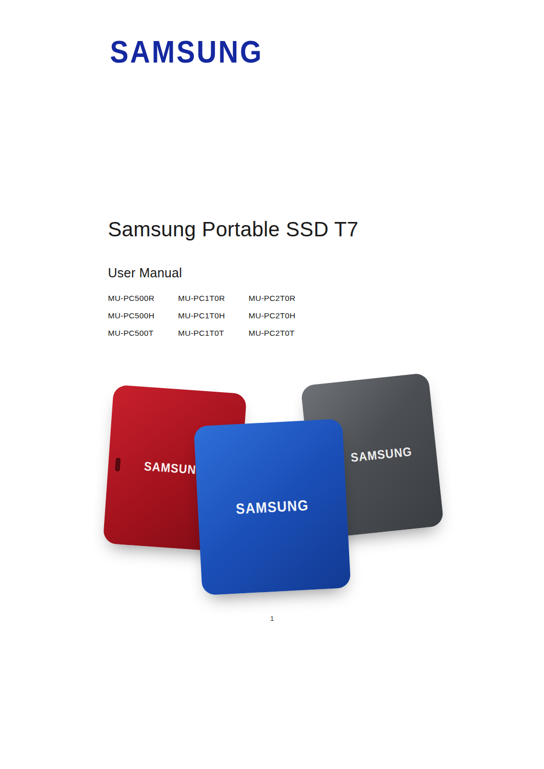SAMSUNG
Samsung Portable SSD T7
User Manual
| MU-PC500R | MU-PC1T0R | MU-PC2T0R |
| MU-PC500H | MU-PC1T0H | MU-PC2T0H |
| MU-PC500T | MU-PC1T0T | MU-PC2T0T |
SAMSUNG
SAMSUNG
SAMSUNG
1